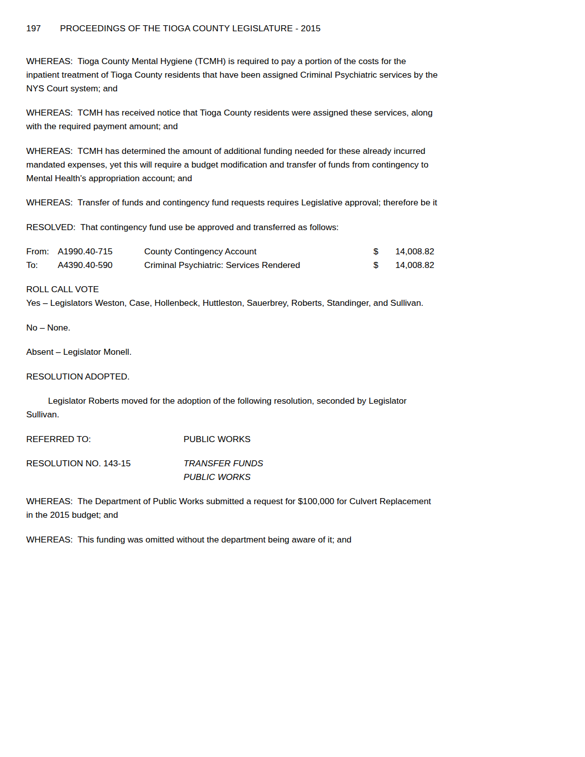197 PROCEEDINGS OF THE TIOGA COUNTY LEGISLATURE - 2015
WHEREAS: Tioga County Mental Hygiene (TCMH) is required to pay a portion of the costs for the inpatient treatment of Tioga County residents that have been assigned Criminal Psychiatric services by the NYS Court system; and
WHEREAS: TCMH has received notice that Tioga County residents were assigned these services, along with the required payment amount; and
WHEREAS: TCMH has determined the amount of additional funding needed for these already incurred mandated expenses, yet this will require a budget modification and transfer of funds from contingency to Mental Health's appropriation account; and
WHEREAS: Transfer of funds and contingency fund requests requires Legislative approval; therefore be it
RESOLVED: That contingency fund use be approved and transferred as follows:
| From: | A1990.40-715 | County Contingency Account | $ | 14,008.82 |
| To: | A4390.40-590 | Criminal Psychiatric: Services Rendered | $ | 14,008.82 |
ROLL CALL VOTE
Yes – Legislators Weston, Case, Hollenbeck, Huttleston, Sauerbrey, Roberts, Standinger, and Sullivan.
No – None.
Absent – Legislator Monell.
RESOLUTION ADOPTED.
Legislator Roberts moved for the adoption of the following resolution, seconded by Legislator Sullivan.
REFERRED TO: PUBLIC WORKS
RESOLUTION NO. 143-15 TRANSFER FUNDS
PUBLIC WORKS
WHEREAS: The Department of Public Works submitted a request for $100,000 for Culvert Replacement in the 2015 budget; and
WHEREAS: This funding was omitted without the department being aware of it; and